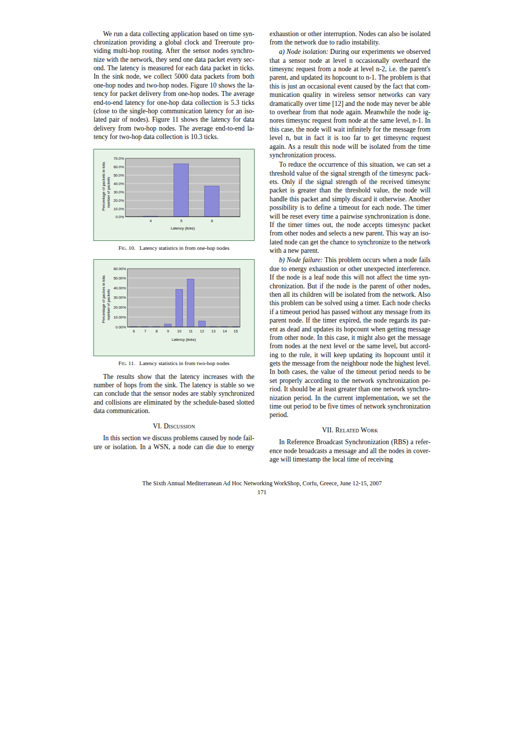We run a data collecting application based on time synchronization providing a global clock and Treeroute providing multi-hop routing. After the sensor nodes synchronize with the network, they send one data packet every second. The latency is measured for each data packet in ticks. In the sink node, we collect 5000 data packets from both one-hop nodes and two-hop nodes. Figure 10 shows the latency for packet delivery from one-hop nodes. The average end-to-end latency for one-hop data collection is 5.3 ticks (close to the single-hop communication latency for an isolated pair of nodes). Figure 11 shows the latency for data delivery from two-hop nodes. The average end-to-end latency for two-hop data collection is 10.3 ticks.
Percentage of packets in tota number of packets 70.0% 60.0% 50.0% 40.0% 30.0% 20.0% 10.0% 0.0% 4 5 6 Latency (ticks)
Fig. 10. Latency statistics in from one-hop nodes
Percentage of packes in tota number of packets 60.00% 50.00% 40.00% 30.00% 20.00% 10.00% 0.00% 6 7 8 9 10 11 12 13 14 15 Latency (ticks)
Fig. 11. Latency statistics in from two-hop nodes
The results show that the latency increases with the number of hops from the sink. The latency is stable so we can conclude that the sensor nodes are stably synchronized and collisions are eliminated by the schedule-based slotted data communication.
VI. Discussion
In this section we discuss problems caused by node failure or isolation. In a WSN, a node can die due to energy exhaustion or other interruption. Nodes can also be isolated from the network due to radio instability.
a) Node isolation: During our experiments we observed that a sensor node at level n occasionally overheard the timesync request from a node at level n-2, i.e. the parent's parent, and updated its hopcount to n-1. The problem is that this is just an occasional event caused by the fact that communication quality in wireless sensor networks can vary dramatically over time [12] and the node may never be able to overhear from that node again. Meanwhile the node ignores timesync request from node at the same level, n-1. In this case, the node will wait infinitely for the message from level n, but in fact it is too far to get timesync request again. As a result this node will be isolated from the time synchronization process.
To reduce the occurrence of this situation, we can set a threshold value of the signal strength of the timesync packets. Only if the signal strength of the received timesync packet is greater than the threshold value, the node will handle this packet and simply discard it otherwise. Another possibility is to define a timeout for each node. The timer will be reset every time a pairwise synchronization is done. If the timer times out, the node accepts timesync packet from other nodes and selects a new parent. This way an isolated node can get the chance to synchronize to the network with a new parent.
b) Node failure: This problem occurs when a node fails due to energy exhaustion or other unexpected interference. If the node is a leaf node this will not affect the time synchronization. But if the node is the parent of other nodes, then all its children will be isolated from the network. Also this problem can be solved using a timer. Each node checks if a timeout period has passed without any message from its parent node. If the timer expired, the node regards its parent as dead and updates its hopcount when getting message from other node. In this case, it might also get the message from nodes at the next level or the same level, but according to the rule, it will keep updating its hopcount until it gets the message from the neighbour node the highest level. In both cases, the value of the timeout period needs to be set properly according to the network synchronization period. It should be at least greater than one network synchronization period. In the current implementation, we set the time out period to be five times of network synchronization period.
VII. Related Work
In Reference Broadcast Synchronization (RBS) a reference node broadcasts a message and all the nodes in coverage will timestamp the local time of receiving
The Sixth Annual Mediterranean Ad Hoc Networking WorkShop, Corfu, Greece, June 12-15, 2007 171